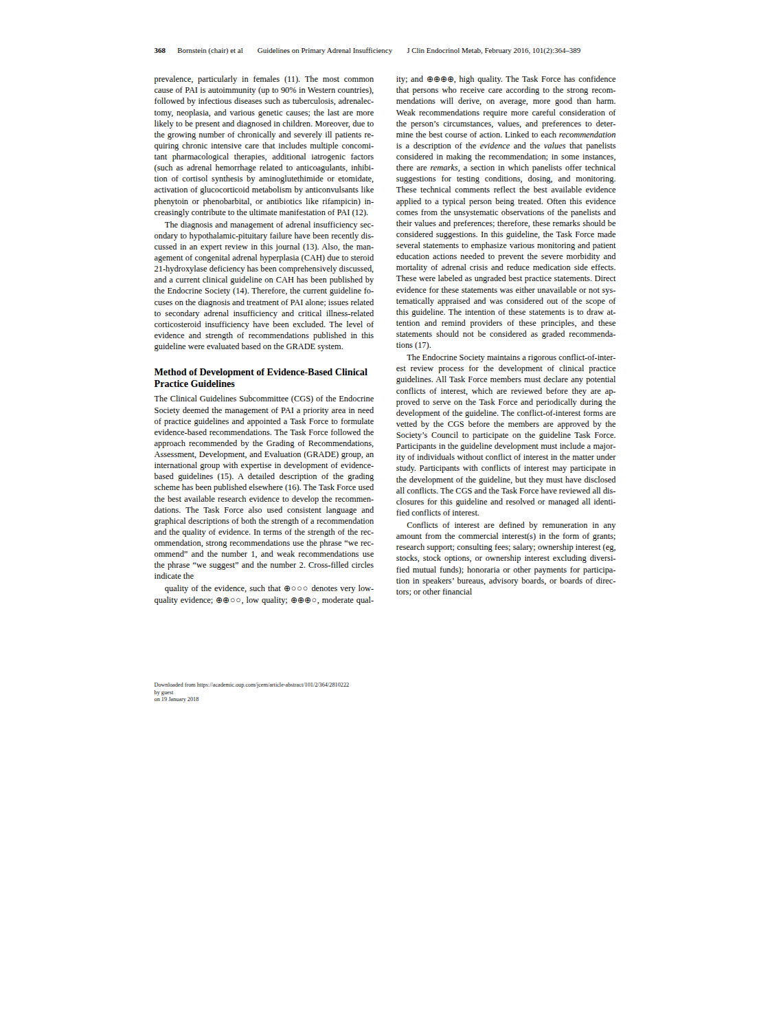368 Bornstein (chair) et al Guidelines on Primary Adrenal Insufficiency J Clin Endocrinol Metab, February 2016, 101(2):364–389
prevalence, particularly in females (11). The most common cause of PAI is autoimmunity (up to 90% in Western countries), followed by infectious diseases such as tuberculosis, adrenalectomy, neoplasia, and various genetic causes; the last are more likely to be present and diagnosed in children. Moreover, due to the growing number of chronically and severely ill patients requiring chronic intensive care that includes multiple concomitant pharmacological therapies, additional iatrogenic factors (such as adrenal hemorrhage related to anticoagulants, inhibition of cortisol synthesis by aminoglutethimide or etomidate, activation of glucocorticoid metabolism by anticonvulsants like phenytoin or phenobarbital, or antibiotics like rifampicin) increasingly contribute to the ultimate manifestation of PAI (12).
The diagnosis and management of adrenal insufficiency secondary to hypothalamic-pituitary failure have been recently discussed in an expert review in this journal (13). Also, the management of congenital adrenal hyperplasia (CAH) due to steroid 21-hydroxylase deficiency has been comprehensively discussed, and a current clinical guideline on CAH has been published by the Endocrine Society (14). Therefore, the current guideline focuses on the diagnosis and treatment of PAI alone; issues related to secondary adrenal insufficiency and critical illness-related corticosteroid insufficiency have been excluded. The level of evidence and strength of recommendations published in this guideline were evaluated based on the GRADE system.
Method of Development of Evidence-Based Clinical Practice Guidelines
The Clinical Guidelines Subcommittee (CGS) of the Endocrine Society deemed the management of PAI a priority area in need of practice guidelines and appointed a Task Force to formulate evidence-based recommendations. The Task Force followed the approach recommended by the Grading of Recommendations, Assessment, Development, and Evaluation (GRADE) group, an international group with expertise in development of evidence-based guidelines (15). A detailed description of the grading scheme has been published elsewhere (16). The Task Force used the best available research evidence to develop the recommendations. The Task Force also used consistent language and graphical descriptions of both the strength of a recommendation and the quality of evidence. In terms of the strength of the recommendation, strong recommendations use the phrase “we recommend” and the number 1, and weak recommendations use the phrase “we suggest” and the number 2. Cross-filled circles indicate the
quality of the evidence, such that ⊕○○○ denotes very low-quality evidence; ⊕⊕○○, low quality; ⊕⊕⊕○, moderate quality; and ⊕⊕⊕⊕, high quality. The Task Force has confidence that persons who receive care according to the strong recommendations will derive, on average, more good than harm. Weak recommendations require more careful consideration of the person’s circumstances, values, and preferences to determine the best course of action. Linked to each recommendation is a description of the evidence and the values that panelists considered in making the recommendation; in some instances, there are remarks, a section in which panelists offer technical suggestions for testing conditions, dosing, and monitoring. These technical comments reflect the best available evidence applied to a typical person being treated. Often this evidence comes from the unsystematic observations of the panelists and their values and preferences; therefore, these remarks should be considered suggestions. In this guideline, the Task Force made several statements to emphasize various monitoring and patient education actions needed to prevent the severe morbidity and mortality of adrenal crisis and reduce medication side effects. These were labeled as ungraded best practice statements. Direct evidence for these statements was either unavailable or not systematically appraised and was considered out of the scope of this guideline. The intention of these statements is to draw attention and remind providers of these principles, and these statements should not be considered as graded recommendations (17).
The Endocrine Society maintains a rigorous conflict-of-interest review process for the development of clinical practice guidelines. All Task Force members must declare any potential conflicts of interest, which are reviewed before they are approved to serve on the Task Force and periodically during the development of the guideline. The conflict-of-interest forms are vetted by the CGS before the members are approved by the Society’s Council to participate on the guideline Task Force. Participants in the guideline development must include a majority of individuals without conflict of interest in the matter under study. Participants with conflicts of interest may participate in the development of the guideline, but they must have disclosed all conflicts. The CGS and the Task Force have reviewed all disclosures for this guideline and resolved or managed all identified conflicts of interest.
Conflicts of interest are defined by remuneration in any amount from the commercial interest(s) in the form of grants; research support; consulting fees; salary; ownership interest (eg, stocks, stock options, or ownership interest excluding diversified mutual funds); honoraria or other payments for participation in speakers’ bureaus, advisory boards, or boards of directors; or other financial
Downloaded from https://academic.oup.com/jcem/article-abstract/101/2/364/2810222
by guest
on 19 January 2018